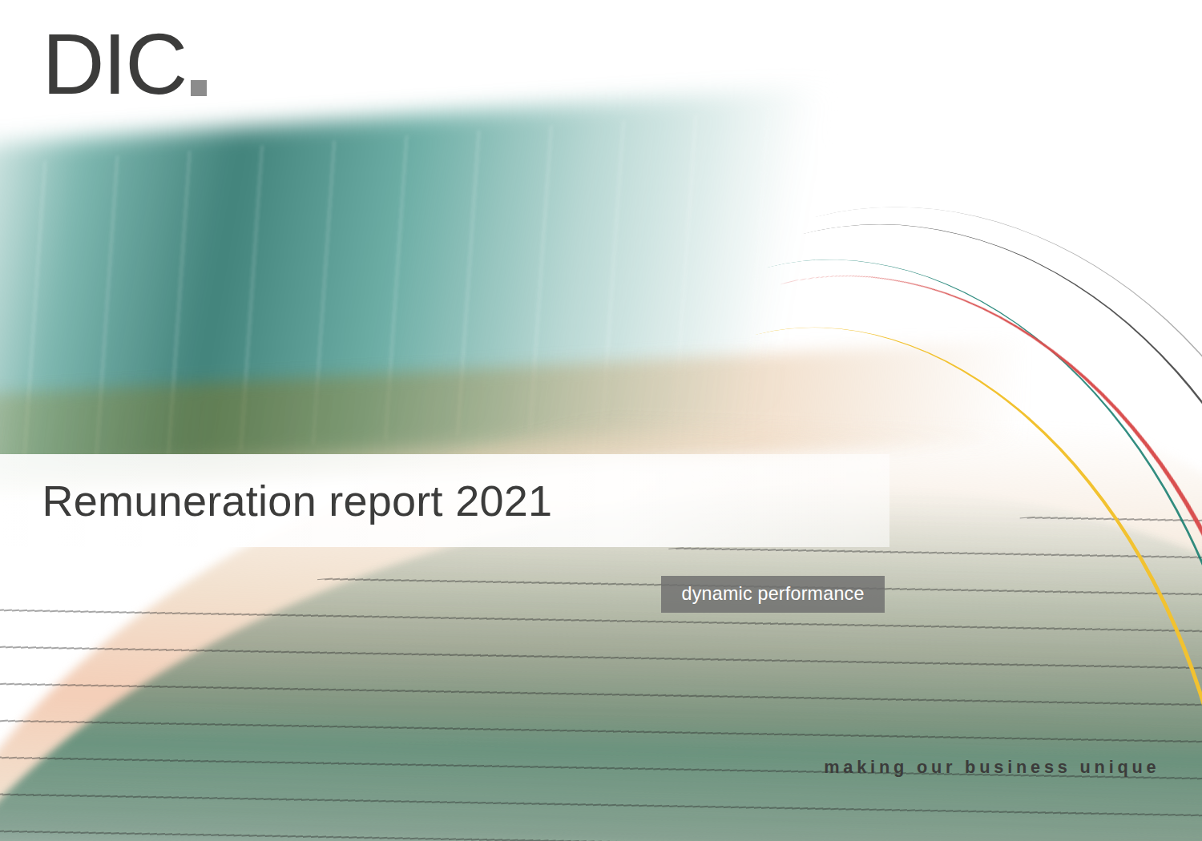DIC
Remuneration report 2021
dynamic performance
making our business unique